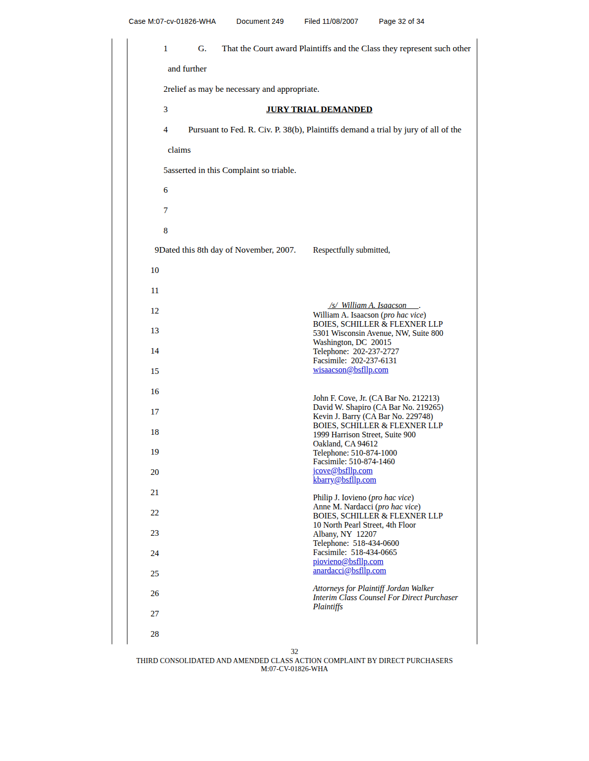Case M:07-cv-01826-WHA Document 249 Filed 11/08/2007 Page 32 of 34
| 1 | G. That the Court award Plaintiffs and the Class they represent such other and further |
| 2 | relief as may be necessary and appropriate. |
| 3 | JURY TRIAL DEMANDED |
| 4 | Pursuant to Fed. R. Civ. P. 38(b), Plaintiffs demand a trial by jury of all of the claims |
| 5 | asserted in this Complaint so triable. |
| 6 | |
| 7 | |
| 8 | |
| 9 | Dated this 8th day of November, 2007. |
| 10 | |
| 11 | |
| 12 | |
| 13 | |
| 14 | |
| 15 | |
| 16 | |
| 17 | |
| 18 | |
| 19 | |
| 20 | |
| 21 | |
| 22 | |
| 23 | |
| 24 | |
| 25 | |
| 26 | |
| 27 | |
| 28 | |
Respectfully submitted,
/s/ William A. Isaacson .
William A. Isaacson (pro hac vice)
BOIES, SCHILLER & FLEXNER LLP
5301 Wisconsin Avenue, NW, Suite 800
Washington, DC 20015
Telephone: 202-237-2727
Facsimile: 202-237-6131
wisaacson@bsfllp.com
John F. Cove, Jr. (CA Bar No. 212213)
David W. Shapiro (CA Bar No. 219265)
Kevin J. Barry (CA Bar No. 229748)
BOIES, SCHILLER & FLEXNER LLP
1999 Harrison Street, Suite 900
Oakland, CA 94612
Telephone: 510-874-1000
Facsimile: 510-874-1460
jcove@bsfllp.com
kbarry@bsfllp.com
Philip J. Iovieno (pro hac vice)
Anne M. Nardacci (pro hac vice)
BOIES, SCHILLER & FLEXNER LLP
10 North Pearl Street, 4th Floor
Albany, NY 12207
Telephone: 518-434-0600
Facsimile: 518-434-0665
piovieno@bsfllp.com
anardacci@bsfllp.com
Attorneys for Plaintiff Jordan Walker
Interim Class Counsel For Direct Purchaser
Plaintiffs
32
THIRD CONSOLIDATED AND AMENDED CLASS ACTION COMPLAINT BY DIRECT PURCHASERS
M:07-CV-01826-WHA